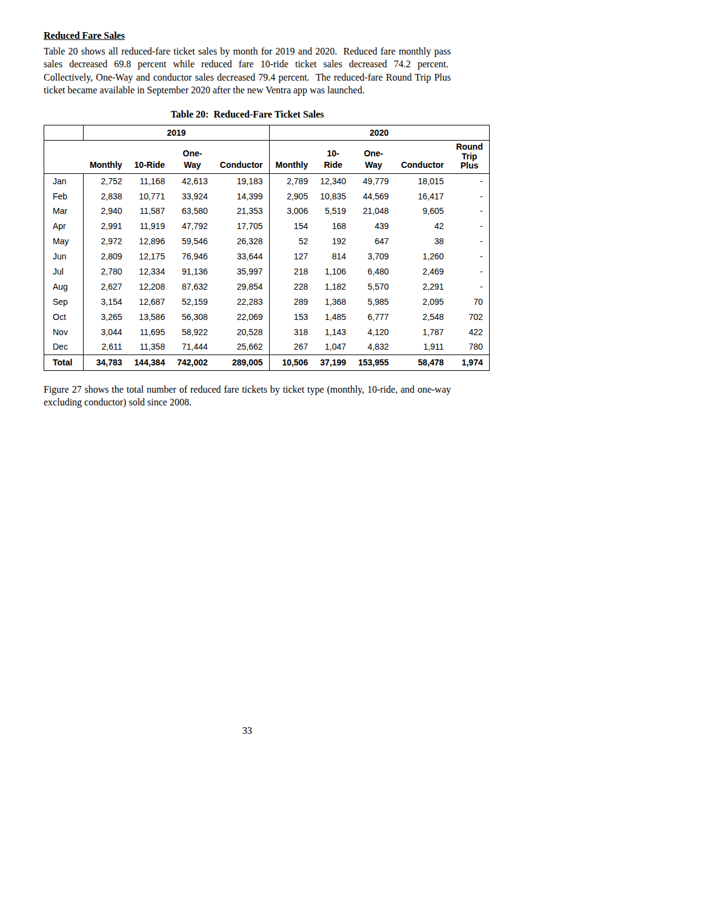Reduced Fare Sales
Table 20 shows all reduced-fare ticket sales by month for 2019 and 2020. Reduced fare monthly pass sales decreased 69.8 percent while reduced fare 10-ride ticket sales decreased 74.2 percent. Collectively, One-Way and conductor sales decreased 79.4 percent. The reduced-fare Round Trip Plus ticket became available in September 2020 after the new Ventra app was launched.
Table 20: Reduced-Fare Ticket Sales
| | 2019 | 2020 |
| --- | --- | --- |
| | Monthly | 10-Ride | One-Way | Conductor | Monthly | 10-Ride | One-Way | Conductor | Round Trip Plus |
| Jan | 2,752 | 11,168 | 42,613 | 19,183 | 2,789 | 12,340 | 49,779 | 18,015 | - |
| Feb | 2,838 | 10,771 | 33,924 | 14,399 | 2,905 | 10,835 | 44,569 | 16,417 | - |
| Mar | 2,940 | 11,587 | 63,580 | 21,353 | 3,006 | 5,519 | 21,048 | 9,605 | - |
| Apr | 2,991 | 11,919 | 47,792 | 17,705 | 154 | 168 | 439 | 42 | - |
| May | 2,972 | 12,896 | 59,546 | 26,328 | 52 | 192 | 647 | 38 | - |
| Jun | 2,809 | 12,175 | 76,946 | 33,644 | 127 | 814 | 3,709 | 1,260 | - |
| Jul | 2,780 | 12,334 | 91,136 | 35,997 | 218 | 1,106 | 6,480 | 2,469 | - |
| Aug | 2,627 | 12,208 | 87,632 | 29,854 | 228 | 1,182 | 5,570 | 2,291 | - |
| Sep | 3,154 | 12,687 | 52,159 | 22,283 | 289 | 1,368 | 5,985 | 2,095 | 70 |
| Oct | 3,265 | 13,586 | 56,308 | 22,069 | 153 | 1,485 | 6,777 | 2,548 | 702 |
| Nov | 3,044 | 11,695 | 58,922 | 20,528 | 318 | 1,143 | 4,120 | 1,787 | 422 |
| Dec | 2,611 | 11,358 | 71,444 | 25,662 | 267 | 1,047 | 4,832 | 1,911 | 780 |
| Total | 34,783 | 144,384 | 742,002 | 289,005 | 10,506 | 37,199 | 153,955 | 58,478 | 1,974 |
Figure 27 shows the total number of reduced fare tickets by ticket type (monthly, 10-ride, and one-way excluding conductor) sold since 2008.
33